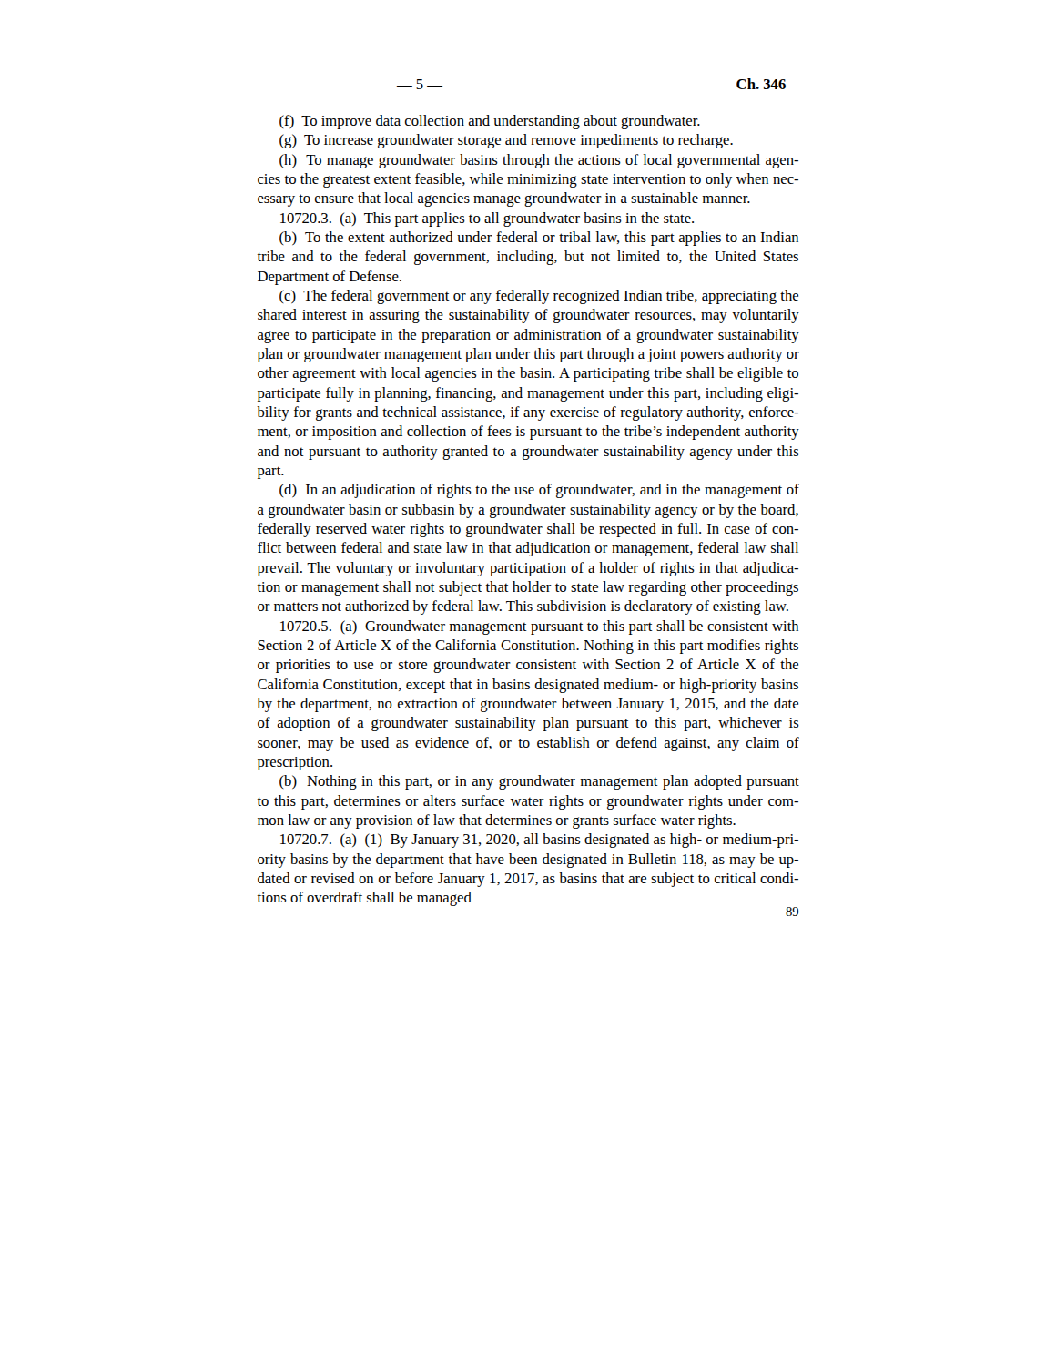— 5 — Ch. 346
(f) To improve data collection and understanding about groundwater.
(g) To increase groundwater storage and remove impediments to recharge.
(h) To manage groundwater basins through the actions of local governmental agencies to the greatest extent feasible, while minimizing state intervention to only when necessary to ensure that local agencies manage groundwater in a sustainable manner.
10720.3. (a) This part applies to all groundwater basins in the state.
(b) To the extent authorized under federal or tribal law, this part applies to an Indian tribe and to the federal government, including, but not limited to, the United States Department of Defense.
(c) The federal government or any federally recognized Indian tribe, appreciating the shared interest in assuring the sustainability of groundwater resources, may voluntarily agree to participate in the preparation or administration of a groundwater sustainability plan or groundwater management plan under this part through a joint powers authority or other agreement with local agencies in the basin. A participating tribe shall be eligible to participate fully in planning, financing, and management under this part, including eligibility for grants and technical assistance, if any exercise of regulatory authority, enforcement, or imposition and collection of fees is pursuant to the tribe’s independent authority and not pursuant to authority granted to a groundwater sustainability agency under this part.
(d) In an adjudication of rights to the use of groundwater, and in the management of a groundwater basin or subbasin by a groundwater sustainability agency or by the board, federally reserved water rights to groundwater shall be respected in full. In case of conflict between federal and state law in that adjudication or management, federal law shall prevail. The voluntary or involuntary participation of a holder of rights in that adjudication or management shall not subject that holder to state law regarding other proceedings or matters not authorized by federal law. This subdivision is declaratory of existing law.
10720.5. (a) Groundwater management pursuant to this part shall be consistent with Section 2 of Article X of the California Constitution. Nothing in this part modifies rights or priorities to use or store groundwater consistent with Section 2 of Article X of the California Constitution, except that in basins designated medium- or high-priority basins by the department, no extraction of groundwater between January 1, 2015, and the date of adoption of a groundwater sustainability plan pursuant to this part, whichever is sooner, may be used as evidence of, or to establish or defend against, any claim of prescription.
(b) Nothing in this part, or in any groundwater management plan adopted pursuant to this part, determines or alters surface water rights or groundwater rights under common law or any provision of law that determines or grants surface water rights.
10720.7. (a) (1) By January 31, 2020, all basins designated as high- or medium-priority basins by the department that have been designated in Bulletin 118, as may be updated or revised on or before January 1, 2017, as basins that are subject to critical conditions of overdraft shall be managed
89